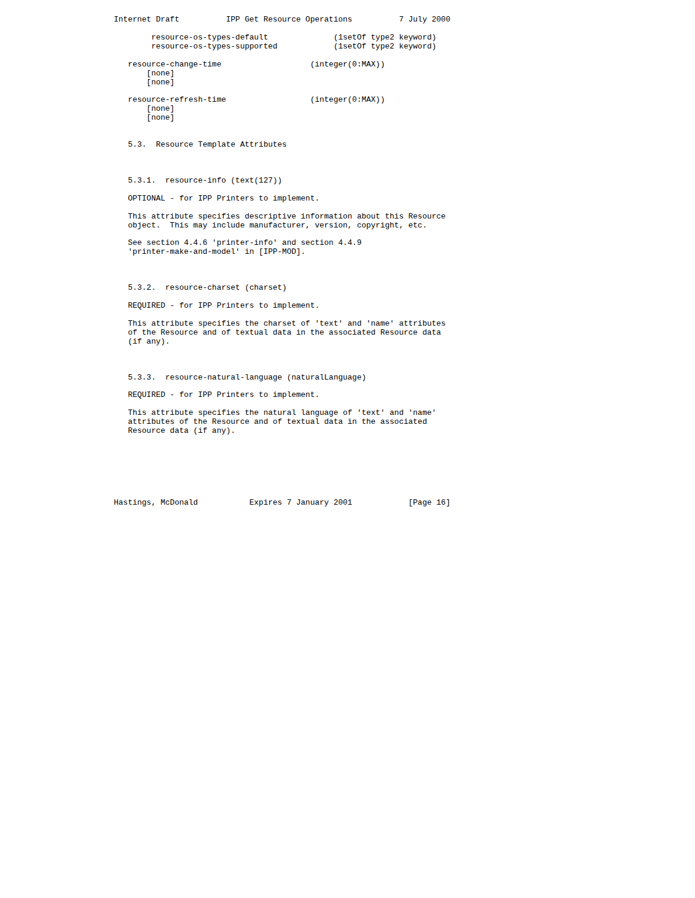Internet Draft          IPP Get Resource Operations          7 July 2000

        resource-os-types-default              (1setOf type2 keyword)
        resource-os-types-supported            (1setOf type2 keyword)

   resource-change-time                   (integer(0:MAX))
       [none]
       [none]

   resource-refresh-time                  (integer(0:MAX))
       [none]
       [none]


   5.3.  Resource Template Attributes



   5.3.1.  resource-info (text(127))

   OPTIONAL - for IPP Printers to implement.

   This attribute specifies descriptive information about this Resource
   object.  This may include manufacturer, version, copyright, etc.

   See section 4.4.6 'printer-info' and section 4.4.9
   'printer-make-and-model' in [IPP-MOD].



   5.3.2.  resource-charset (charset)

   REQUIRED - for IPP Printers to implement.

   This attribute specifies the charset of 'text' and 'name' attributes
   of the Resource and of textual data in the associated Resource data
   (if any).



   5.3.3.  resource-natural-language (naturalLanguage)

   REQUIRED - for IPP Printers to implement.

   This attribute specifies the natural language of 'text' and 'name'
   attributes of the Resource and of textual data in the associated
   Resource data (if any).







Hastings, McDonald           Expires 7 January 2001            [Page 16]